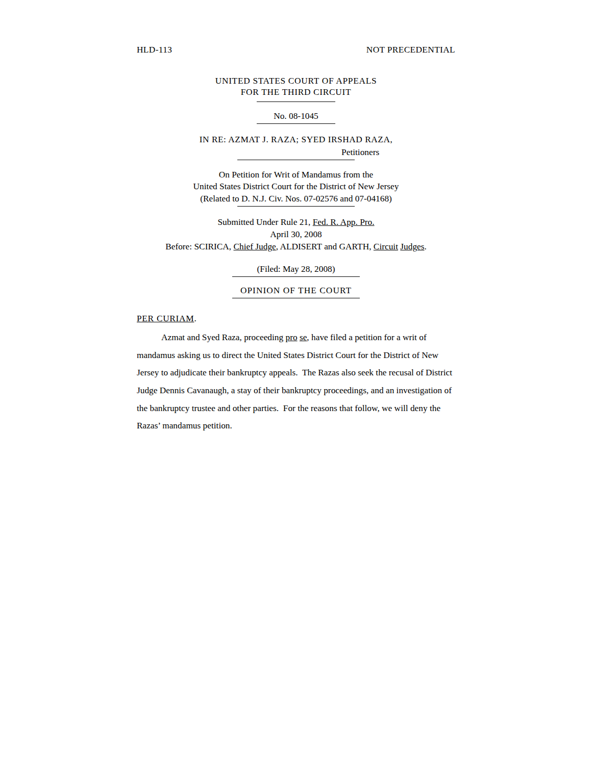HLD-113
NOT PRECEDENTIAL
UNITED STATES COURT OF APPEALS
FOR THE THIRD CIRCUIT
No. 08-1045
IN RE: AZMAT J. RAZA; SYED IRSHAD RAZA,
Petitioners
On Petition for Writ of Mandamus from the
United States District Court for the District of New Jersey
(Related to D. N.J. Civ. Nos. 07-02576 and 07-04168)
Submitted Under Rule 21, Fed. R. App. Pro.
April 30, 2008
Before: SCIRICA, Chief Judge, ALDISERT and GARTH, Circuit Judges.
(Filed: May 28, 2008)
OPINION OF THE COURT
PER CURIAM.
Azmat and Syed Raza, proceeding pro se, have filed a petition for a writ of mandamus asking us to direct the United States District Court for the District of New Jersey to adjudicate their bankruptcy appeals. The Razas also seek the recusal of District Judge Dennis Cavanaugh, a stay of their bankruptcy proceedings, and an investigation of the bankruptcy trustee and other parties. For the reasons that follow, we will deny the Razas’ mandamus petition.